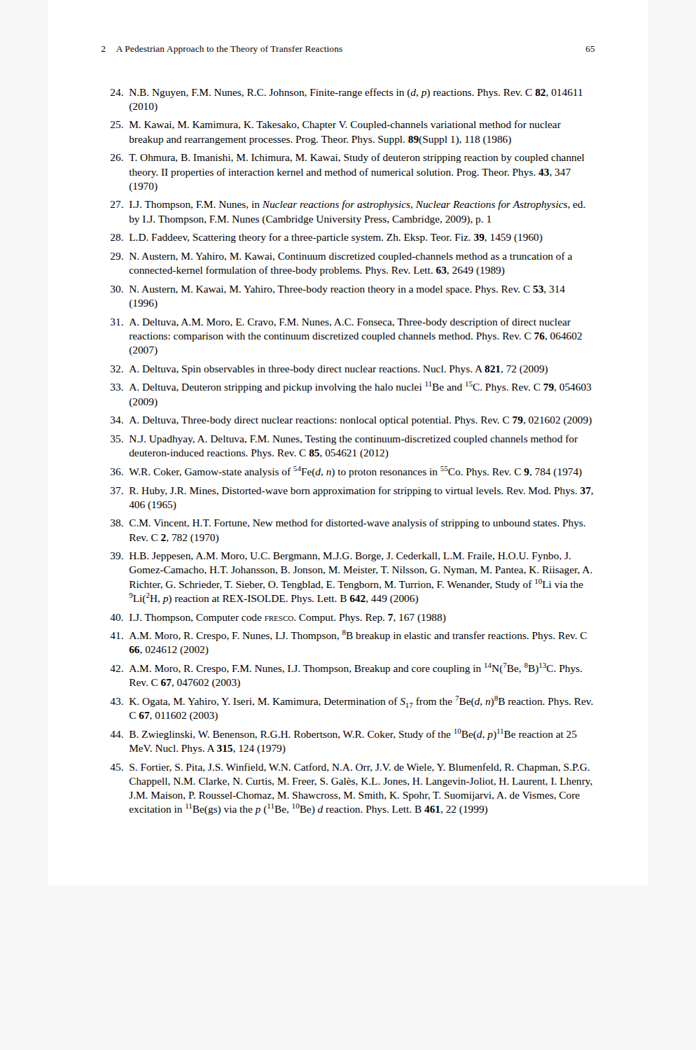2 A Pedestrian Approach to the Theory of Transfer Reactions 65
N.B. Nguyen, F.M. Nunes, R.C. Johnson, Finite-range effects in (d, p) reactions. Phys. Rev. C 82, 014611 (2010)
M. Kawai, M. Kamimura, K. Takesako, Chapter V. Coupled-channels variational method for nuclear breakup and rearrangement processes. Prog. Theor. Phys. Suppl. 89(Suppl 1), 118 (1986)
T. Ohmura, B. Imanishi, M. Ichimura, M. Kawai, Study of deuteron stripping reaction by coupled channel theory. II properties of interaction kernel and method of numerical solution. Prog. Theor. Phys. 43, 347 (1970)
I.J. Thompson, F.M. Nunes, in Nuclear reactions for astrophysics, Nuclear Reactions for Astrophysics, ed. by I.J. Thompson, F.M. Nunes (Cambridge University Press, Cambridge, 2009), p. 1
L.D. Faddeev, Scattering theory for a three-particle system. Zh. Eksp. Teor. Fiz. 39, 1459 (1960)
N. Austern, M. Yahiro, M. Kawai, Continuum discretized coupled-channels method as a truncation of a connected-kernel formulation of three-body problems. Phys. Rev. Lett. 63, 2649 (1989)
N. Austern, M. Kawai, M. Yahiro, Three-body reaction theory in a model space. Phys. Rev. C 53, 314 (1996)
A. Deltuva, A.M. Moro, E. Cravo, F.M. Nunes, A.C. Fonseca, Three-body description of direct nuclear reactions: comparison with the continuum discretized coupled channels method. Phys. Rev. C 76, 064602 (2007)
A. Deltuva, Spin observables in three-body direct nuclear reactions. Nucl. Phys. A 821, 72 (2009)
A. Deltuva, Deuteron stripping and pickup involving the halo nuclei 11Be and 15C. Phys. Rev. C 79, 054603 (2009)
A. Deltuva, Three-body direct nuclear reactions: nonlocal optical potential. Phys. Rev. C 79, 021602 (2009)
N.J. Upadhyay, A. Deltuva, F.M. Nunes, Testing the continuum-discretized coupled channels method for deuteron-induced reactions. Phys. Rev. C 85, 054621 (2012)
W.R. Coker, Gamow-state analysis of 54Fe(d, n) to proton resonances in 55Co. Phys. Rev. C 9, 784 (1974)
R. Huby, J.R. Mines, Distorted-wave born approximation for stripping to virtual levels. Rev. Mod. Phys. 37, 406 (1965)
C.M. Vincent, H.T. Fortune, New method for distorted-wave analysis of stripping to unbound states. Phys. Rev. C 2, 782 (1970)
H.B. Jeppesen, A.M. Moro, U.C. Bergmann, M.J.G. Borge, J. Cederkall, L.M. Fraile, H.O.U. Fynbo, J. Gomez-Camacho, H.T. Johansson, B. Jonson, M. Meister, T. Nilsson, G. Nyman, M. Pantea, K. Riisager, A. Richter, G. Schrieder, T. Sieber, O. Tengblad, E. Tengborn, M. Turrion, F. Wenander, Study of 10Li via the 9Li(2H, p) reaction at REX-ISOLDE. Phys. Lett. B 642, 449 (2006)
I.J. Thompson, Computer code fresco. Comput. Phys. Rep. 7, 167 (1988)
A.M. Moro, R. Crespo, F. Nunes, I.J. Thompson, 8B breakup in elastic and transfer reactions. Phys. Rev. C 66, 024612 (2002)
A.M. Moro, R. Crespo, F.M. Nunes, I.J. Thompson, Breakup and core coupling in 14N(7Be, 8B)13C. Phys. Rev. C 67, 047602 (2003)
K. Ogata, M. Yahiro, Y. Iseri, M. Kamimura, Determination of S17 from the 7Be(d, n)8B reaction. Phys. Rev. C 67, 011602 (2003)
B. Zwieglinski, W. Benenson, R.G.H. Robertson, W.R. Coker, Study of the 10Be(d, p)11Be reaction at 25 MeV. Nucl. Phys. A 315, 124 (1979)
S. Fortier, S. Pita, J.S. Winfield, W.N. Catford, N.A. Orr, J.V. de Wiele, Y. Blumenfeld, R. Chapman, S.P.G. Chappell, N.M. Clarke, N. Curtis, M. Freer, S. Galès, K.L. Jones, H. Langevin-Joliot, H. Laurent, I. Lhenry, J.M. Maison, P. Roussel-Chomaz, M. Shawcross, M. Smith, K. Spohr, T. Suomijarvi, A. de Vismes, Core excitation in 11Be(gs) via the p (11Be, 10Be) d reaction. Phys. Lett. B 461, 22 (1999)